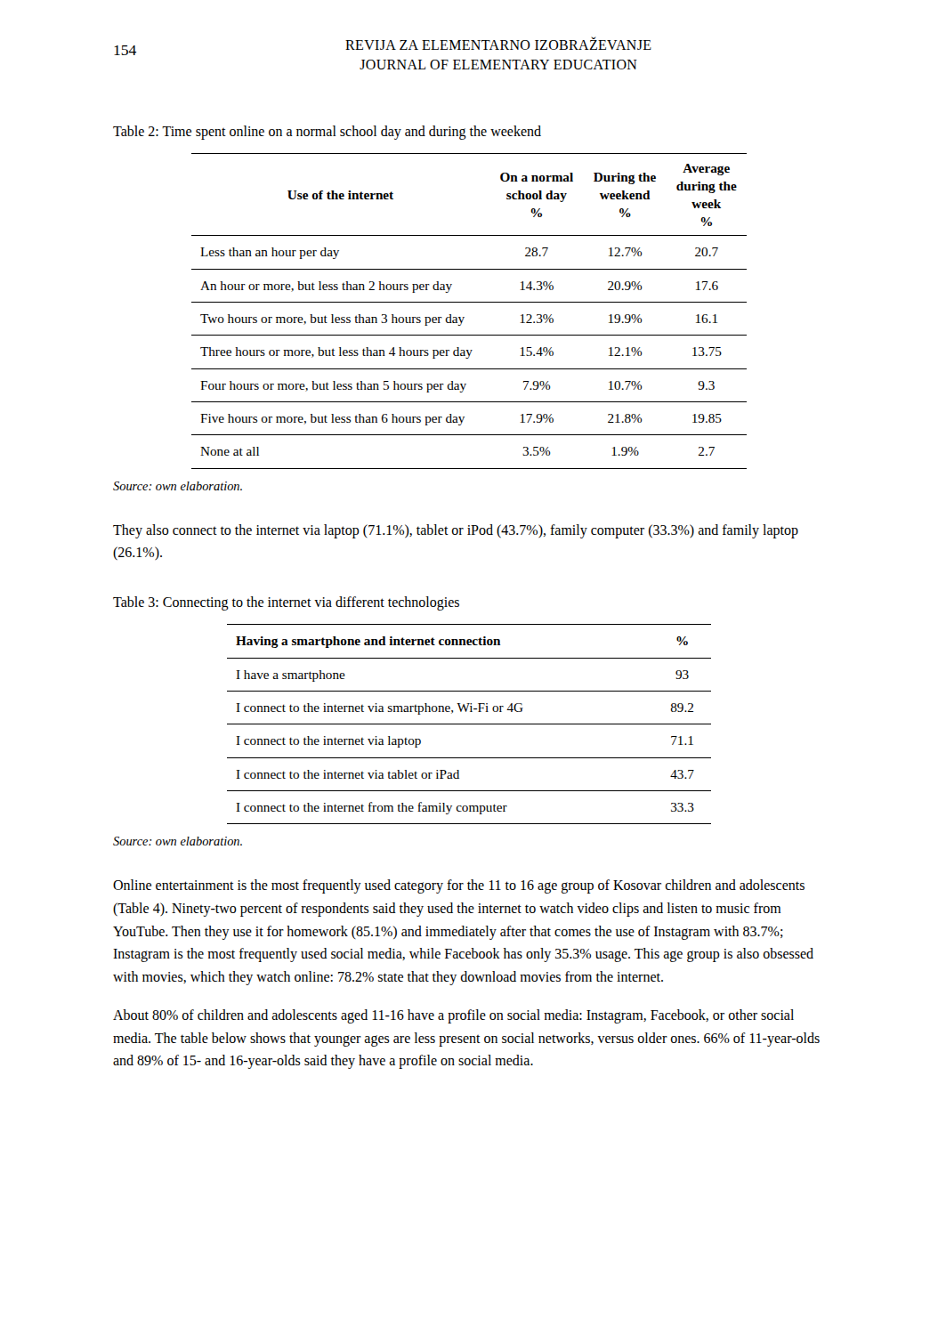154
REVIJA ZA ELEMENTARNO IZOBRAŽEVANJE
JOURNAL OF ELEMENTARY EDUCATION
Table 2: Time spent online on a normal school day and during the weekend
| Use of the internet | On a normal school day % | During the weekend % | Average during the week % |
| --- | --- | --- | --- |
| Less than an hour per day | 28.7 | 12.7% | 20.7 |
| An hour or more, but less than 2 hours per day | 14.3% | 20.9% | 17.6 |
| Two hours or more, but less than 3 hours per day | 12.3% | 19.9% | 16.1 |
| Three hours or more, but less than 4 hours per day | 15.4% | 12.1% | 13.75 |
| Four hours or more, but less than 5 hours per day | 7.9% | 10.7% | 9.3 |
| Five hours or more, but less than 6 hours per day | 17.9% | 21.8% | 19.85 |
| None at all | 3.5% | 1.9% | 2.7 |
Source: own elaboration.
They also connect to the internet via laptop (71.1%), tablet or iPod (43.7%), family computer (33.3%) and family laptop (26.1%).
Table 3: Connecting to the internet via different technologies
| Having a smartphone and internet connection | % |
| --- | --- |
| I have a smartphone | 93 |
| I connect to the internet via smartphone, Wi-Fi or 4G | 89.2 |
| I connect to the internet via laptop | 71.1 |
| I connect to the internet via tablet or iPad | 43.7 |
| I connect to the internet from the family computer | 33.3 |
Source: own elaboration.
Online entertainment is the most frequently used category for the 11 to 16 age group of Kosovar children and adolescents (Table 4). Ninety-two percent of respondents said they used the internet to watch video clips and listen to music from YouTube. Then they use it for homework (85.1%) and immediately after that comes the use of Instagram with 83.7%; Instagram is the most frequently used social media, while Facebook has only 35.3% usage. This age group is also obsessed with movies, which they watch online: 78.2% state that they download movies from the internet.
About 80% of children and adolescents aged 11-16 have a profile on social media: Instagram, Facebook, or other social media. The table below shows that younger ages are less present on social networks, versus older ones. 66% of 11-year-olds and 89% of 15- and 16-year-olds said they have a profile on social media.